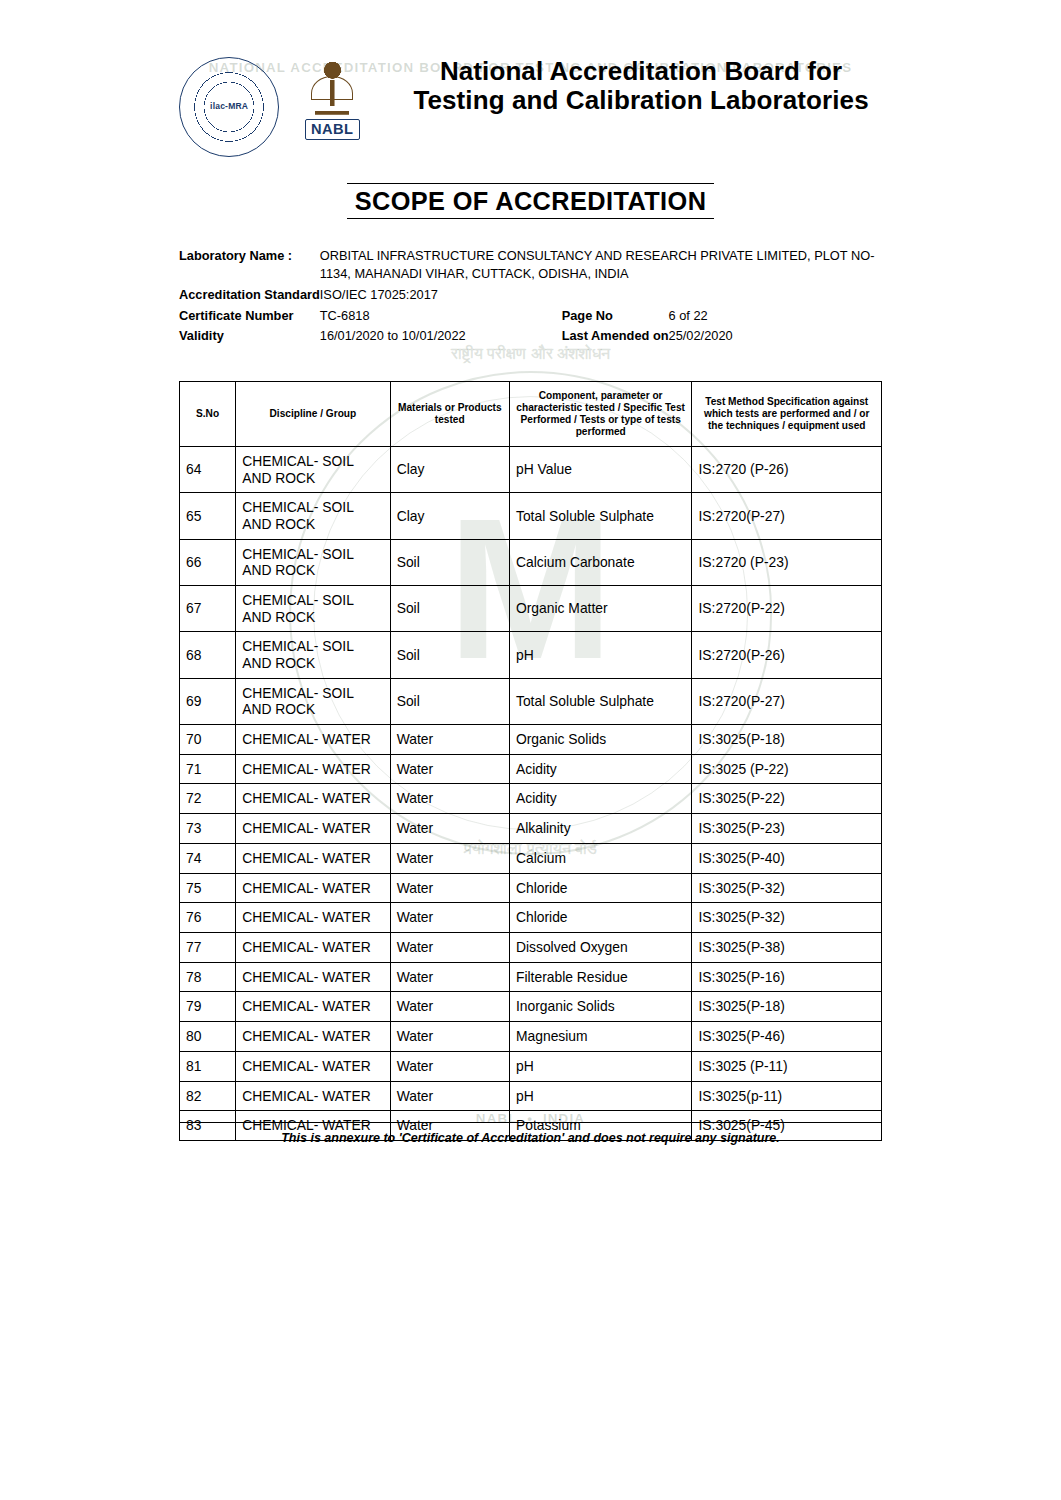NATIONAL ACCREDITATION BOARD FOR TESTING AND CALIBRATION LABORATORIES
राष्ट्रीय परीक्षण और अंशशोधन
M
प्रयोगशाला प्रत्यायन बोर्ड
NABL • INDIA
ilac-MRA
NABL
National Accreditation Board for
Testing and Calibration Laboratories
SCOPE OF ACCREDITATION
| Laboratory Name : | ORBITAL INFRASTRUCTURE CONSULTANCY AND RESEARCH PRIVATE LIMITED, PLOT NO-1134, MAHANADI VIHAR, CUTTACK, ODISHA, INDIA |
| Accreditation Standard | ISO/IEC 17025:2017 |
| Certificate Number | TC-6818 | Page No | 6 of 22 |
| Validity | 16/01/2020 to 10/01/2022 | Last Amended on | 25/02/2020 |
| S.No | Discipline / Group | Materials or Products tested | Component, parameter or characteristic tested / Specific Test Performed / Tests or type of tests performed | Test Method Specification against which tests are performed and / or the techniques / equipment used |
| --- | --- | --- | --- | --- |
| 64 | CHEMICAL- SOIL AND ROCK | Clay | pH Value | IS:2720 (P-26) |
| 65 | CHEMICAL- SOIL AND ROCK | Clay | Total Soluble Sulphate | IS:2720(P-27) |
| 66 | CHEMICAL- SOIL AND ROCK | Soil | Calcium Carbonate | IS:2720 (P-23) |
| 67 | CHEMICAL- SOIL AND ROCK | Soil | Organic Matter | IS:2720(P-22) |
| 68 | CHEMICAL- SOIL AND ROCK | Soil | pH | IS:2720(P-26) |
| 69 | CHEMICAL- SOIL AND ROCK | Soil | Total Soluble Sulphate | IS:2720(P-27) |
| 70 | CHEMICAL- WATER | Water | Organic Solids | IS:3025(P-18) |
| 71 | CHEMICAL- WATER | Water | Acidity | IS:3025 (P-22) |
| 72 | CHEMICAL- WATER | Water | Acidity | IS:3025(P-22) |
| 73 | CHEMICAL- WATER | Water | Alkalinity | IS:3025(P-23) |
| 74 | CHEMICAL- WATER | Water | Calcium | IS:3025(P-40) |
| 75 | CHEMICAL- WATER | Water | Chloride | IS:3025(P-32) |
| 76 | CHEMICAL- WATER | Water | Chloride | IS:3025(P-32) |
| 77 | CHEMICAL- WATER | Water | Dissolved Oxygen | IS:3025(P-38) |
| 78 | CHEMICAL- WATER | Water | Filterable Residue | IS:3025(P-16) |
| 79 | CHEMICAL- WATER | Water | Inorganic Solids | IS:3025(P-18) |
| 80 | CHEMICAL- WATER | Water | Magnesium | IS:3025(P-46) |
| 81 | CHEMICAL- WATER | Water | pH | IS:3025 (P-11) |
| 82 | CHEMICAL- WATER | Water | pH | IS:3025(p-11) |
| 83 | CHEMICAL- WATER | Water | Potassium | IS:3025(P-45) |
This is annexure to 'Certificate of Accreditation' and does not require any signature.